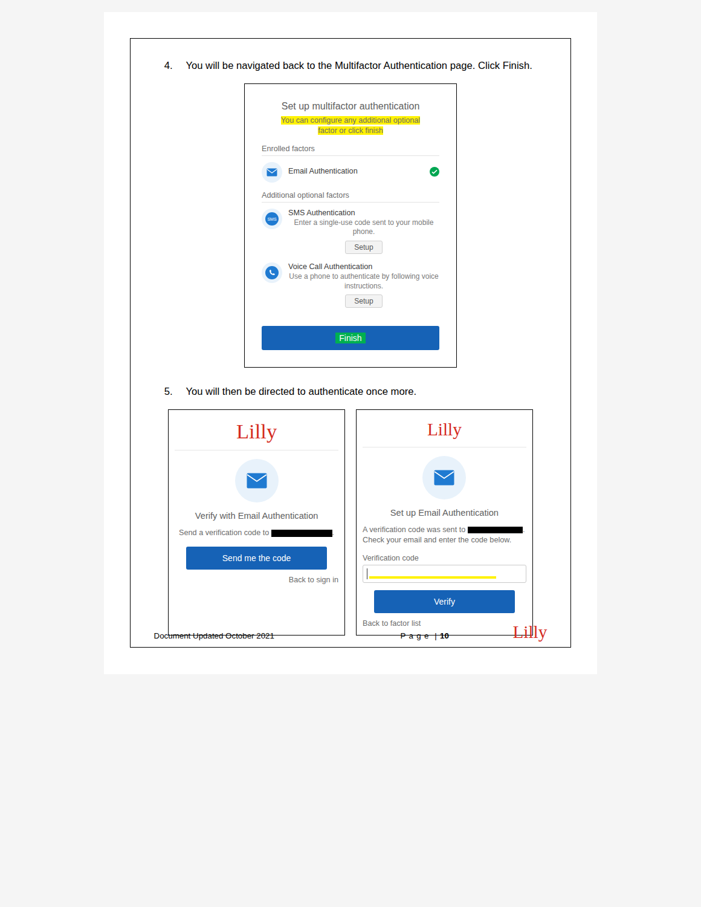4. You will be navigated back to the Multifactor Authentication page. Click Finish.
Set up multifactor authentication
You can configure any additional optional factor or click finish
Enrolled factors
Email Authentication
Additional optional factors
SMS
SMS Authentication
Enter a single-use code sent to your mobile phone.
Setup
Voice Call Authentication
Use a phone to authenticate by following voice instructions.
Setup
Finish
5. You will then be directed to authenticate once more.
Lilly
Verify with Email Authentication
Send a verification code to .
Send me the code
Back to sign in
Lilly
Set up Email Authentication
A verification code was sent to . Check your email and enter the code below.
Verification code
Verify
Back to factor list
Document Updated October 2021
P a g e | 10
Lilly